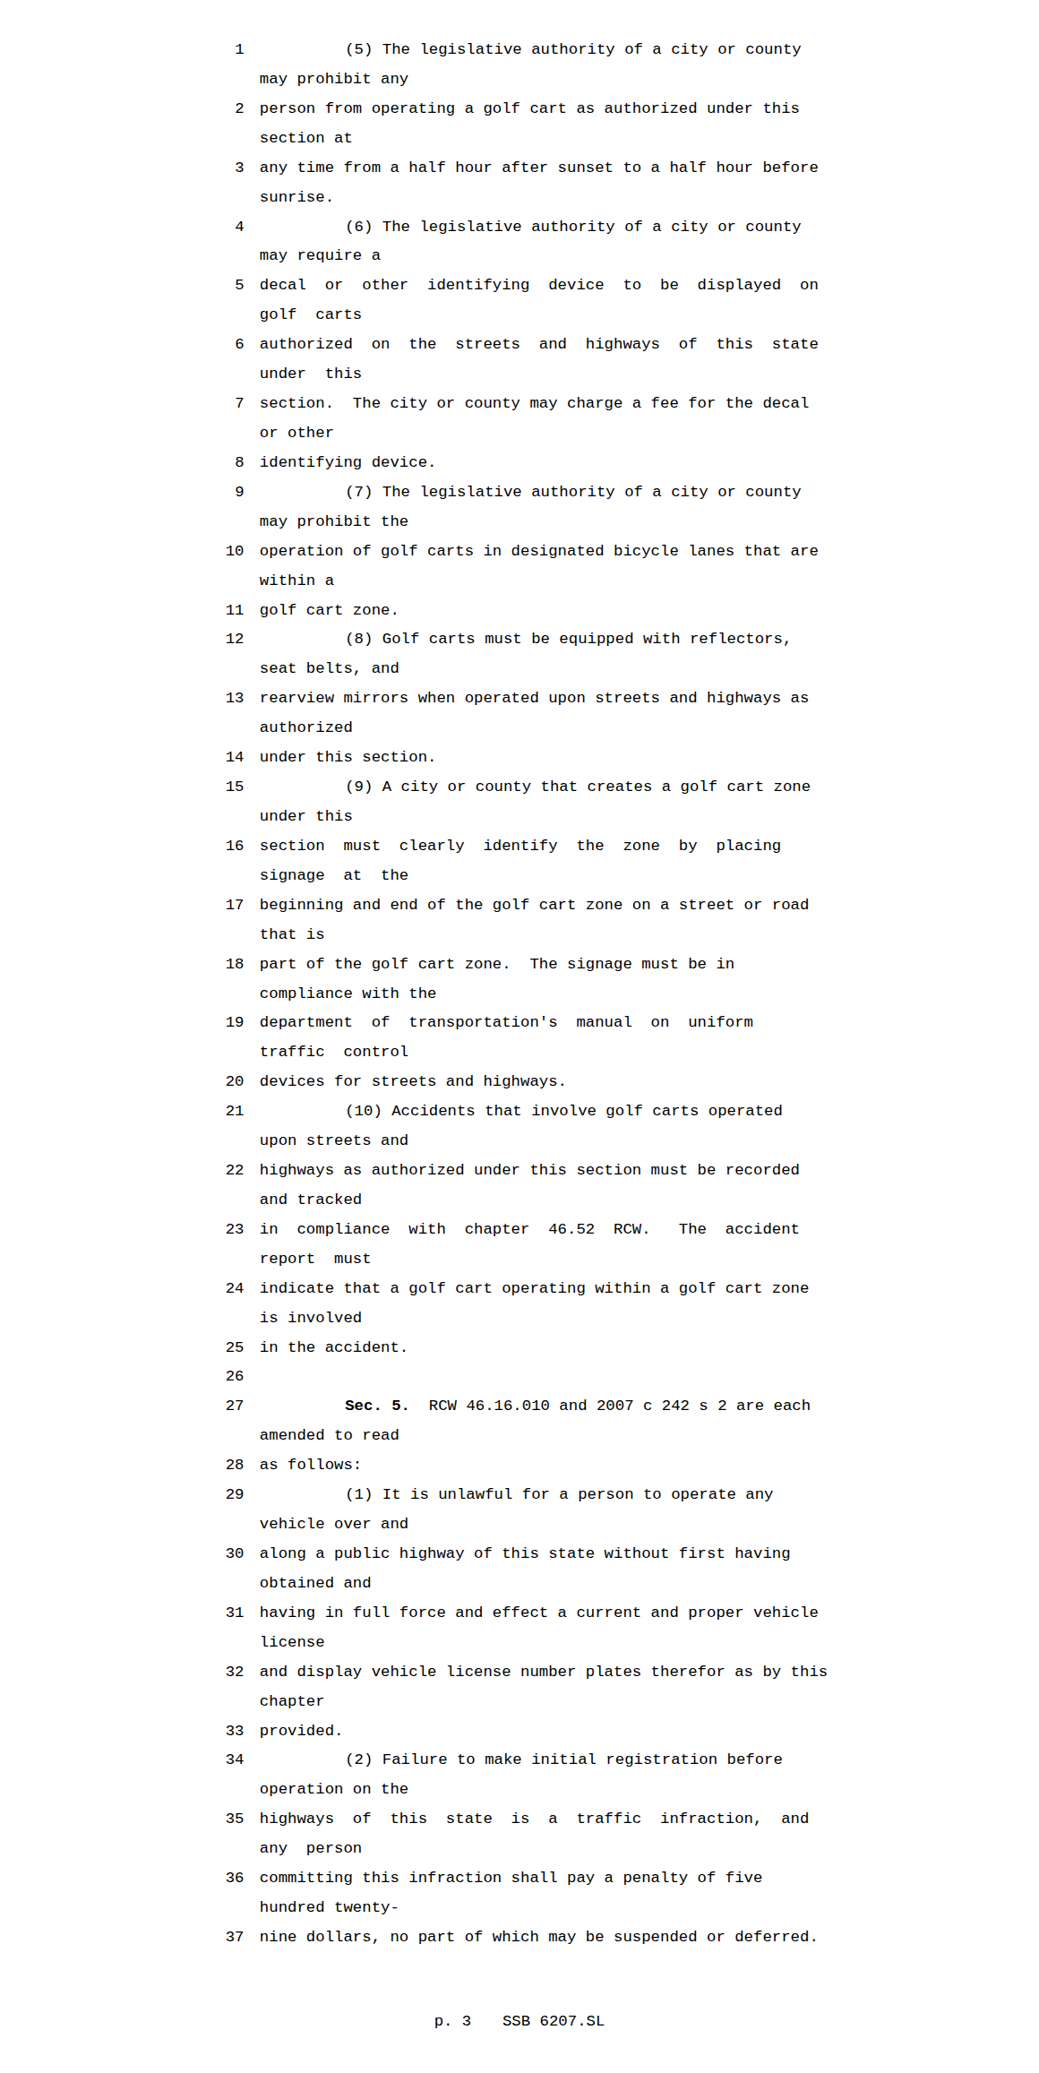(5) The legislative authority of a city or county may prohibit any
person from operating a golf cart as authorized under this section at
any time from a half hour after sunset to a half hour before sunrise.
(6) The legislative authority of a city or county may require a
decal or other identifying device to be displayed on golf carts
authorized on the streets and highways of this state under this
section. The city or county may charge a fee for the decal or other
identifying device.
(7) The legislative authority of a city or county may prohibit the
operation of golf carts in designated bicycle lanes that are within a
golf cart zone.
(8) Golf carts must be equipped with reflectors, seat belts, and
rearview mirrors when operated upon streets and highways as authorized
under this section.
(9) A city or county that creates a golf cart zone under this
section must clearly identify the zone by placing signage at the
beginning and end of the golf cart zone on a street or road that is
part of the golf cart zone. The signage must be in compliance with the
department of transportation's manual on uniform traffic control
devices for streets and highways.
(10) Accidents that involve golf carts operated upon streets and
highways as authorized under this section must be recorded and tracked
in compliance with chapter 46.52 RCW. The accident report must
indicate that a golf cart operating within a golf cart zone is involved
in the accident.
Sec. 5. RCW 46.16.010 and 2007 c 242 s 2 are each amended to read
as follows:
(1) It is unlawful for a person to operate any vehicle over and
along a public highway of this state without first having obtained and
having in full force and effect a current and proper vehicle license
and display vehicle license number plates therefor as by this chapter
provided.
(2) Failure to make initial registration before operation on the
highways of this state is a traffic infraction, and any person
committing this infraction shall pay a penalty of five hundred twenty-
nine dollars, no part of which may be suspended or deferred.
p. 3 SSB 6207.SL